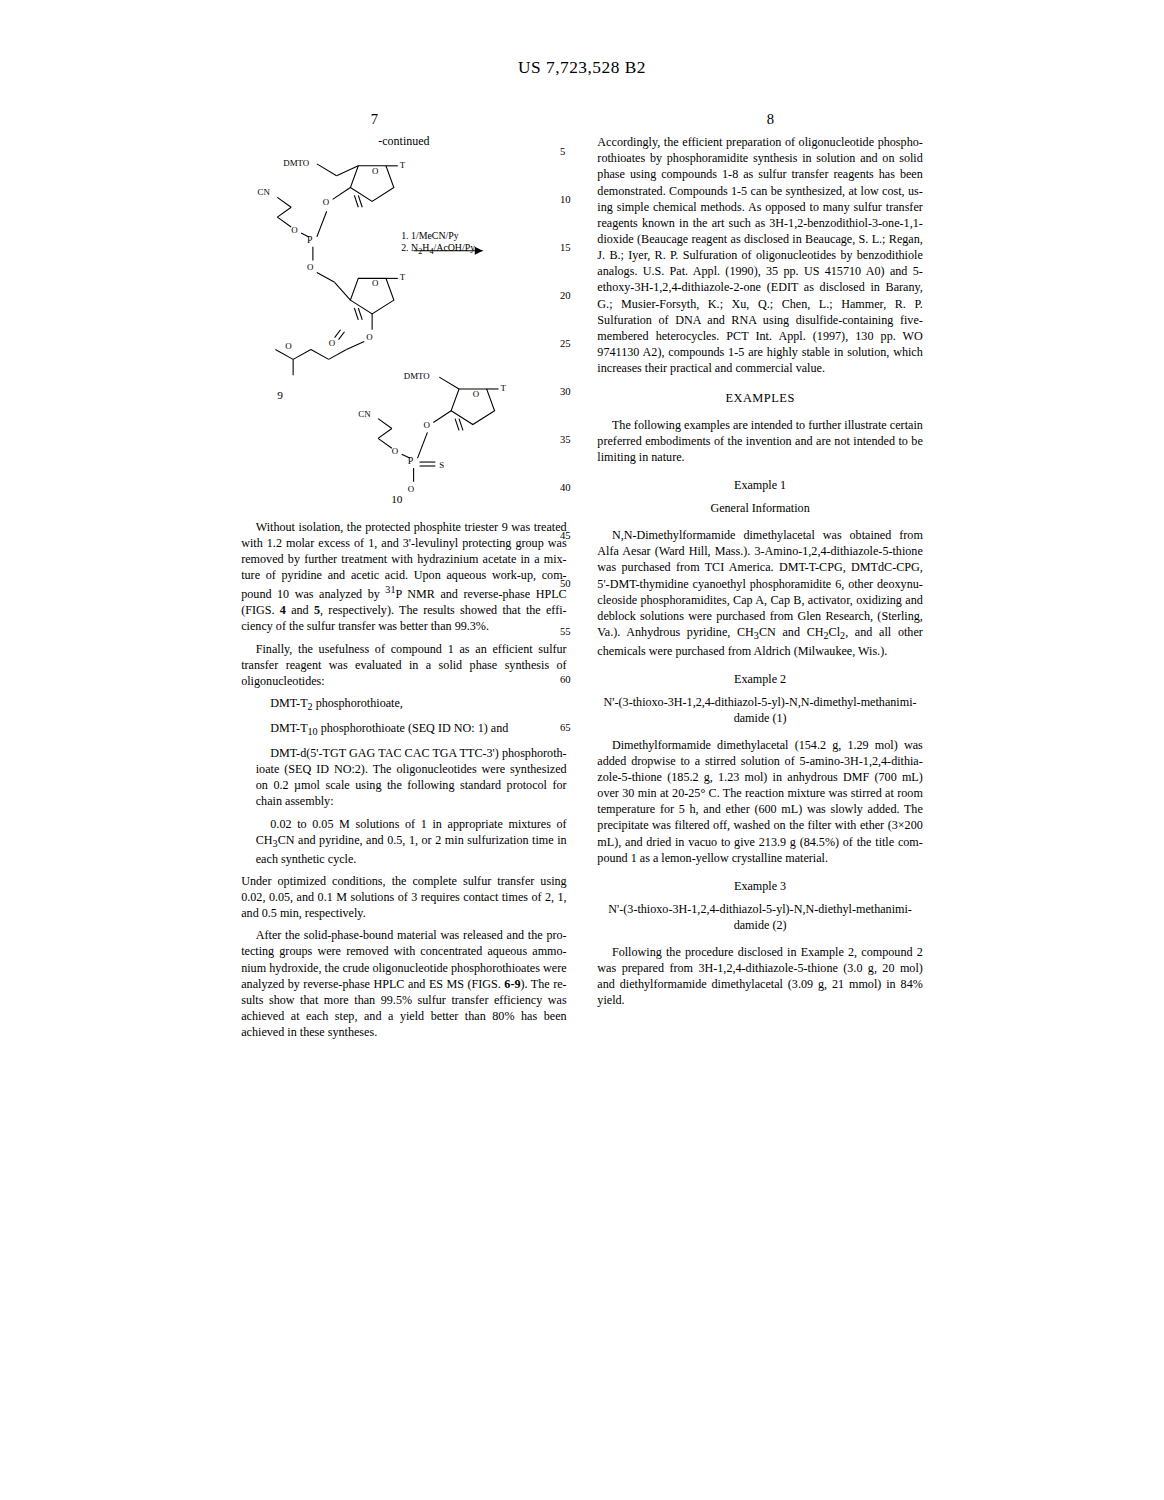US 7,723,528 B2
7 8
-continued
DMTO O T O CN O P O O T O O O DMTO O T O CN O P S O
1. 1/MeCN/Py
2. N2H4/AcOH/Py
9
10
Without isolation, the protected phosphite triester 9 was treated with 1.2 molar excess of 1, and 3'-levulinyl protecting group was removed by further treatment with hydrazinium acetate in a mixture of pyridine and acetic acid. Upon aqueous work-up, compound 10 was analyzed by 31P NMR and reverse-phase HPLC (FIGS. 4 and 5, respectively). The results showed that the efficiency of the sulfur transfer was better than 99.3%.
Finally, the usefulness of compound 1 as an efficient sulfur transfer reagent was evaluated in a solid phase synthesis of oligonucleotides:
DMT-T2 phosphorothioate,
DMT-T10 phosphorothioate (SEQ ID NO: 1) and
DMT-d(5'-TGT GAG TAC CAC TGA TTC-3') phosphorothioate (SEQ ID NO:2). The oligonucleotides were synthesized on 0.2 µmol scale using the following standard protocol for chain assembly:
0.02 to 0.05 M solutions of 1 in appropriate mixtures of CH3CN and pyridine, and 0.5, 1, or 2 min sulfurization time in each synthetic cycle.
Under optimized conditions, the complete sulfur transfer using 0.02, 0.05, and 0.1 M solutions of 3 requires contact times of 2, 1, and 0.5 min, respectively.
After the solid-phase-bound material was released and the protecting groups were removed with concentrated aqueous ammonium hydroxide, the crude oligonucleotide phosphorothioates were analyzed by reverse-phase HPLC and ES MS (FIGS. 6-9). The results show that more than 99.5% sulfur transfer efficiency was achieved at each step, and a yield better than 80% has been achieved in these syntheses.
Accordingly, the efficient preparation of oligonucleotide phosphorothioates by phosphoramidite synthesis in solution and on solid phase using compounds 1-8 as sulfur transfer reagents has been demonstrated. Compounds 1-5 can be synthesized, at low cost, using simple chemical methods. As opposed to many sulfur transfer reagents known in the art such as 3H-1,2-benzodithiol-3-one-1,1-dioxide (Beaucage reagent as disclosed in Beaucage, S. L.; Regan, J. B.; Iyer, R. P. Sulfuration of oligonucleotides by benzodithiole analogs. U.S. Pat. Appl. (1990), 35 pp. US 415710 A0) and 5-ethoxy-3H-1,2,4-dithiazole-2-one (EDIT as disclosed in Barany, G.; Musier-Forsyth, K.; Xu, Q.; Chen, L.; Hammer, R. P. Sulfuration of DNA and RNA using disulfide-containing five-membered heterocycles. PCT Int. Appl. (1997), 130 pp. WO 9741130 A2), compounds 1-5 are highly stable in solution, which increases their practical and commercial value.
EXAMPLES
The following examples are intended to further illustrate certain preferred embodiments of the invention and are not intended to be limiting in nature.
Example 1
General Information
N,N-Dimethylformamide dimethylacetal was obtained from Alfa Aesar (Ward Hill, Mass.). 3-Amino-1,2,4-dithiazole-5-thione was purchased from TCI America. DMT-T-CPG, DMTdC-CPG, 5'-DMT-thymidine cyanoethyl phosphoramidite 6, other deoxynucleoside phosphoramidites, Cap A, Cap B, activator, oxidizing and deblock solutions were purchased from Glen Research, (Sterling, Va.). Anhydrous pyridine, CH3CN and CH2Cl2, and all other chemicals were purchased from Aldrich (Milwaukee, Wis.).
Example 2
N'-(3-thioxo-3H-1,2,4-dithiazol-5-yl)-N,N-dimethyl-methanimidamide (1)
Dimethylformamide dimethylacetal (154.2 g, 1.29 mol) was added dropwise to a stirred solution of 5-amino-3H-1,2,4-dithiazole-5-thione (185.2 g, 1.23 mol) in anhydrous DMF (700 mL) over 30 min at 20-25° C. The reaction mixture was stirred at room temperature for 5 h, and ether (600 mL) was slowly added. The precipitate was filtered off, washed on the filter with ether (3×200 mL), and dried in vacuo to give 213.9 g (84.5%) of the title compound 1 as a lemon-yellow crystalline material.
Example 3
N'-(3-thioxo-3H-1,2,4-dithiazol-5-yl)-N,N-diethyl-methanimidamide (2)
Following the procedure disclosed in Example 2, compound 2 was prepared from 3H-1,2,4-dithiazole-5-thione (3.0 g, 20 mol) and diethylformamide dimethylacetal (3.09 g, 21 mmol) in 84% yield.
5
10
15
20
25
30
35
40
45
50
55
60
65